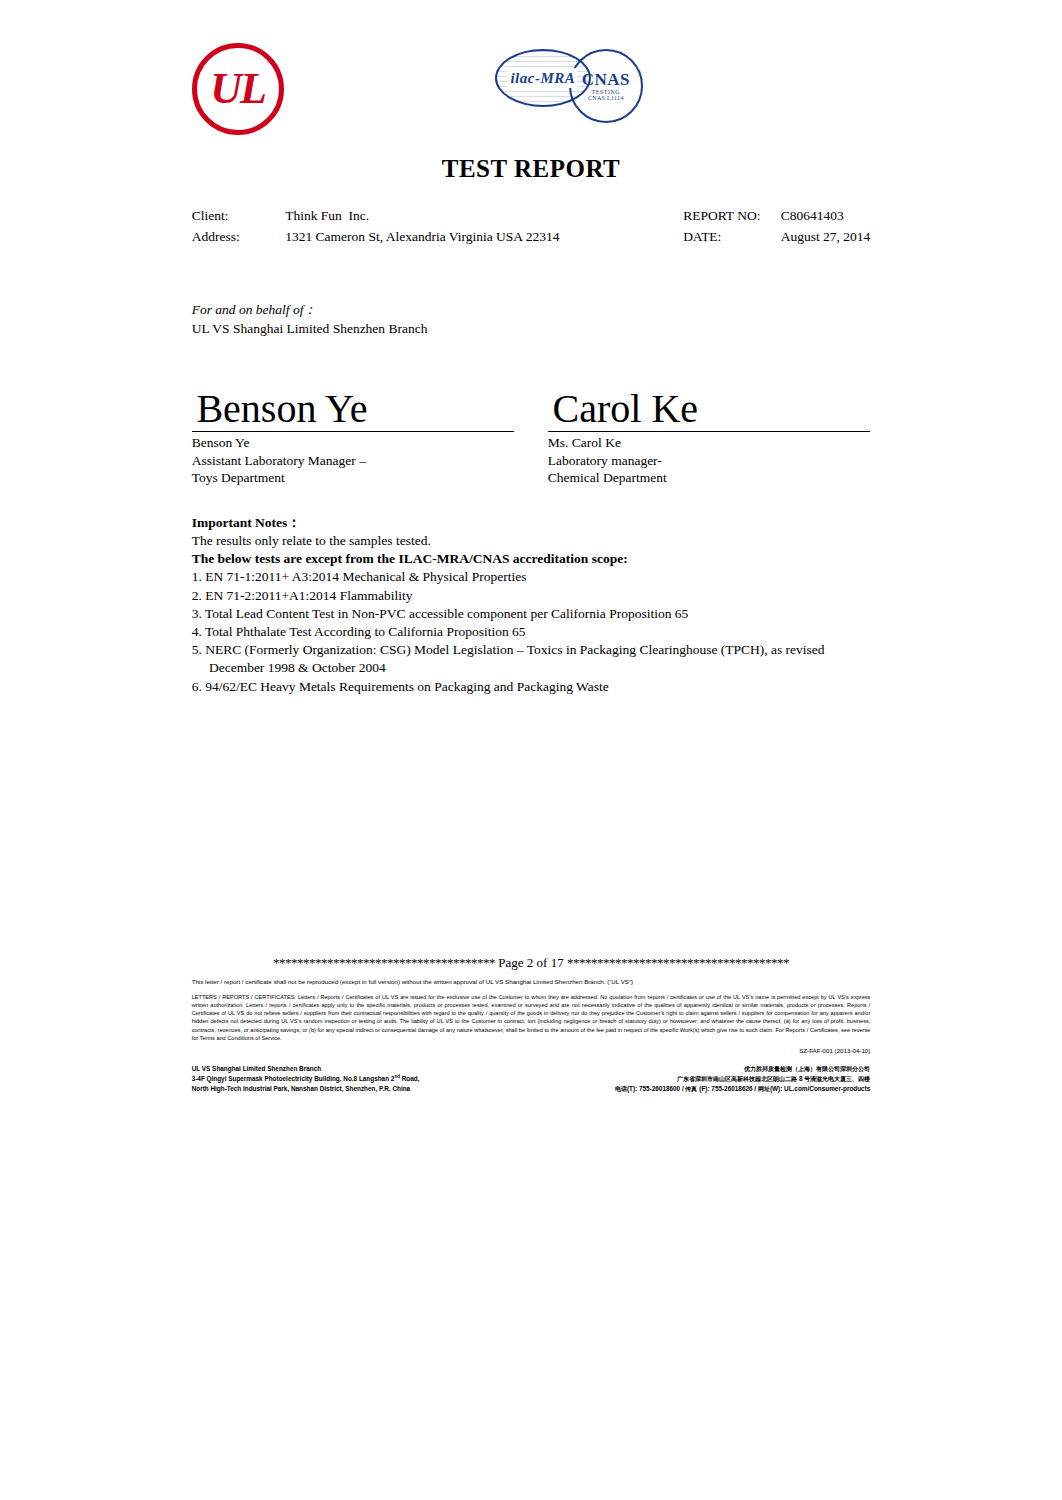UL
ilac-MRA
CNAS
TESTING
CNAS L1114
TEST REPORT
| Client: | Think Fun Inc. | REPORT NO: | C80641403 |
| Address: | 1321 Cameron St, Alexandria Virginia USA 22314 | DATE: | August 27, 2014 |
For and on behalf of：
UL VS Shanghai Limited Shenzhen Branch
Benson Ye
Benson Ye
Assistant Laboratory Manager –
Toys Department
Carol Ke
Ms. Carol Ke
Laboratory manager-
Chemical Department
Important Notes：
The results only relate to the samples tested.
The below tests are except from the ILAC-MRA/CNAS accreditation scope:
1. EN 71-1:2011+ A3:2014 Mechanical & Physical Properties
2. EN 71-2:2011+A1:2014 Flammability
3. Total Lead Content Test in Non-PVC accessible component per California Proposition 65
4. Total Phthalate Test According to California Proposition 65
5. NERC (Formerly Organization: CSG) Model Legislation – Toxics in Packaging Clearinghouse (TPCH), as revised
December 1998 & October 2004
6. 94/62/EC Heavy Metals Requirements on Packaging and Packaging Waste
************************************* Page 2 of 17 *************************************
This letter / report / certificate shall not be reproduced (except in full version) without the written approval of UL VS Shanghai Limited Shenzhen Branch. (“UL VS”)
LETTERS / REPORTS / CERTIFICATES: Letters / Reports / Certificates of UL VS are issued for the exclusive use of the Customer to whom they are addressed. No quotation from reports / certificates or use of the UL VS’s name is permitted except by UL VS’s express written authorization. Letters / reports / certificates apply only to the specific materials, products or processes tested, examined or surveyed and are not necessarily indicative of the qualities of apparently identical or similar materials, products or processes. Reports / Certificates of UL VS do not relieve sellers / suppliers from their contractual responsibilities with regard to the quality / quantity of the goods in delivery nor do they prejudice the Customer’s right to claim against sellers / suppliers for compensation for any apparent and/or hidden defects not detected during UL VS’s random inspection or testing or audit. The liability of UL VS to the Customer in contract, tort (including negligence or breach of statutory duty) or howsoever, and whatever the cause thereof, (a) for any loss of profit, business, contracts, revenues, or anticipating savings; or (b) for any special indirect or consequential damage of any nature whatsoever, shall be limited to the amount of the fee paid in respect of the specific Work(s) which give rise to such claim. For Reports / Certificates, see reverse for Terms and Conditions of Service.
SZ-FAF-001 (2013-04-10)
UL VS Shanghai Limited Shenzhen Branch
3-4F Qingyi Supermask Photoelectricity Building, No.8 Langshan 2nd Road,
North High-Tech Industrial Park, Nanshan District, Shenzhen, P.R. China
优力胜邦质量检测（上海）有限公司深圳分公司
广东省深圳市南山区高新科技园北区朗山二路 8 号清溢光电大厦三、四楼
电话(T): 755-26018600 / 传真 (F): 755-26018626 / 网址(W): UL.com/Consumer-products